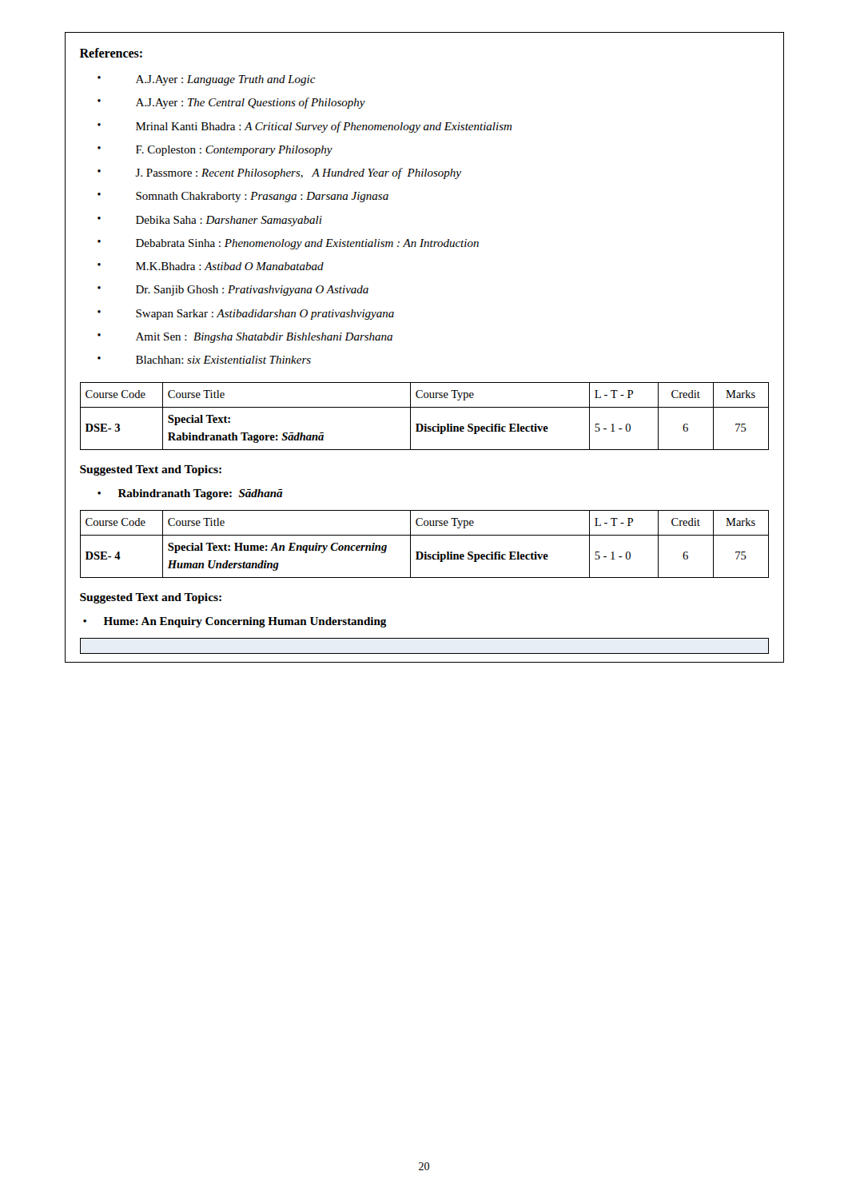References:
A.J.Ayer : Language Truth and Logic
A.J.Ayer : The Central Questions of Philosophy
Mrinal Kanti Bhadra : A Critical Survey of Phenomenology and Existentialism
F. Copleston : Contemporary Philosophy
J. Passmore : Recent Philosophers, A Hundred Year of Philosophy
Somnath Chakraborty : Prasanga : Darsana Jignasa
Debika Saha : Darshaner Samasyabali
Debabrata Sinha : Phenomenology and Existentialism : An Introduction
M.K.Bhadra : Astibad O Manabatabad
Dr. Sanjib Ghosh : Prativashvigyana O Astivada
Swapan Sarkar : Astibadidarshan O prativashvigyana
Amit Sen : Bingsha Shatabdir Bishleshani Darshana
Blachhan: six Existentialist Thinkers
| Course Code | Course Title | Course Type | L - T - P | Credit | Marks |
| DSE- 3 | Special Text: Rabindranath Tagore: Sādhanā | Discipline Specific Elective | 5 - 1 - 0 | 6 | 75 |
Suggested Text and Topics:
Rabindranath Tagore: Sādhanā
| Course Code | Course Title | Course Type | L - T - P | Credit | Marks |
| DSE- 4 | Special Text: Hume: An Enquiry Concerning Human Understanding | Discipline Specific Elective | 5 - 1 - 0 | 6 | 75 |
Suggested Text and Topics:
Hume: An Enquiry Concerning Human Understanding
20